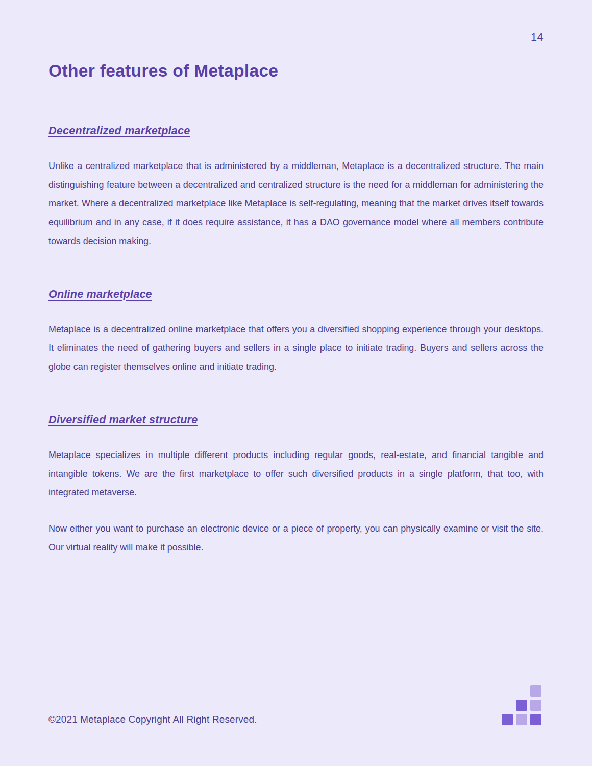14
Other features of Metaplace
Decentralized marketplace
Unlike a centralized marketplace that is administered by a middleman, Metaplace is a decentralized structure. The main distinguishing feature between a decentralized and centralized structure is the need for a middleman for administering the market. Where a decentralized marketplace like Metaplace is self-regulating, meaning that the market drives itself towards equilibrium and in any case, if it does require assistance, it has a DAO governance model where all members contribute towards decision making.
Online marketplace
Metaplace is a decentralized online marketplace that offers you a diversified shopping experience through your desktops. It eliminates the need of gathering buyers and sellers in a single place to initiate trading. Buyers and sellers across the globe can register themselves online and initiate trading.
Diversified market structure
Metaplace specializes in multiple different products including regular goods, real-estate, and financial tangible and intangible tokens. We are the first marketplace to offer such diversified products in a single platform, that too, with integrated metaverse.
Now either you want to purchase an electronic device or a piece of property, you can physically examine or visit the site. Our virtual reality will make it possible.
©2021 Metaplace Copyright All Right Reserved.